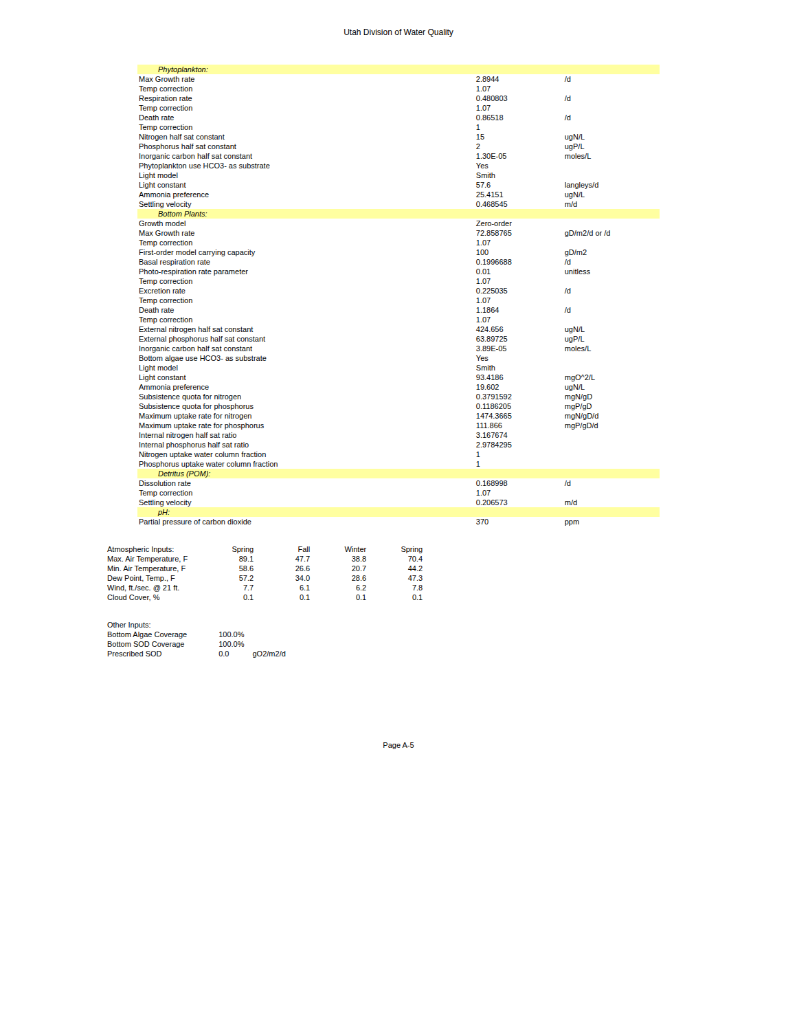Utah Division of Water Quality
| Phytoplankton: |
| Max Growth rate | 2.8944 | /d |
| Temp correction | 1.07 | |
| Respiration rate | 0.480803 | /d |
| Temp correction | 1.07 | |
| Death rate | 0.86518 | /d |
| Temp correction | 1 | |
| Nitrogen half sat constant | 15 | ugN/L |
| Phosphorus half sat constant | 2 | ugP/L |
| Inorganic carbon half sat constant | 1.30E-05 | moles/L |
| Phytoplankton use HCO3- as substrate | Yes | |
| Light model | Smith | |
| Light constant | 57.6 | langleys/d |
| Ammonia preference | 25.4151 | ugN/L |
| Settling velocity | 0.468545 | m/d |
| Bottom Plants: |
| Growth model | Zero-order | |
| Max Growth rate | 72.858765 | gD/m2/d or /d |
| Temp correction | 1.07 | |
| First-order model carrying capacity | 100 | gD/m2 |
| Basal respiration rate | 0.1996688 | /d |
| Photo-respiration rate parameter | 0.01 | unitless |
| Temp correction | 1.07 | |
| Excretion rate | 0.225035 | /d |
| Temp correction | 1.07 | |
| Death rate | 1.1864 | /d |
| Temp correction | 1.07 | |
| External nitrogen half sat constant | 424.656 | ugN/L |
| External phosphorus half sat constant | 63.89725 | ugP/L |
| Inorganic carbon half sat constant | 3.89E-05 | moles/L |
| Bottom algae use HCO3- as substrate | Yes | |
| Light model | Smith | |
| Light constant | 93.4186 | mgO^2/L |
| Ammonia preference | 19.602 | ugN/L |
| Subsistence quota for nitrogen | 0.3791592 | mgN/gD |
| Subsistence quota for phosphorus | 0.1186205 | mgP/gD |
| Maximum uptake rate for nitrogen | 1474.3665 | mgN/gD/d |
| Maximum uptake rate for phosphorus | 111.866 | mgP/gD/d |
| Internal nitrogen half sat ratio | 3.167674 | |
| Internal phosphorus half sat ratio | 2.9784295 | |
| Nitrogen uptake water column fraction | 1 | |
| Phosphorus uptake water column fraction | 1 | |
| Detritus (POM): |
| Dissolution rate | 0.168998 | /d |
| Temp correction | 1.07 | |
| Settling velocity | 0.206573 | m/d |
| pH: |
| Partial pressure of carbon dioxide | 370 | ppm |
| Atmospheric Inputs: | Spring | Fall | Winter | Spring |
| Max. Air Temperature, F | 89.1 | 47.7 | 38.8 | 70.4 |
| Min. Air Temperature, F | 58.6 | 26.6 | 20.7 | 44.2 |
| Dew Point, Temp., F | 57.2 | 34.0 | 28.6 | 47.3 |
| Wind, ft./sec. @ 21 ft. | 7.7 | 6.1 | 6.2 | 7.8 |
| Cloud Cover, % | 0.1 | 0.1 | 0.1 | 0.1 |
| Other Inputs: | | |
| Bottom Algae Coverage | 100.0% | |
| Bottom SOD Coverage | 100.0% | |
| Prescribed SOD | 0.0 | gO2/m2/d |
Page A-5